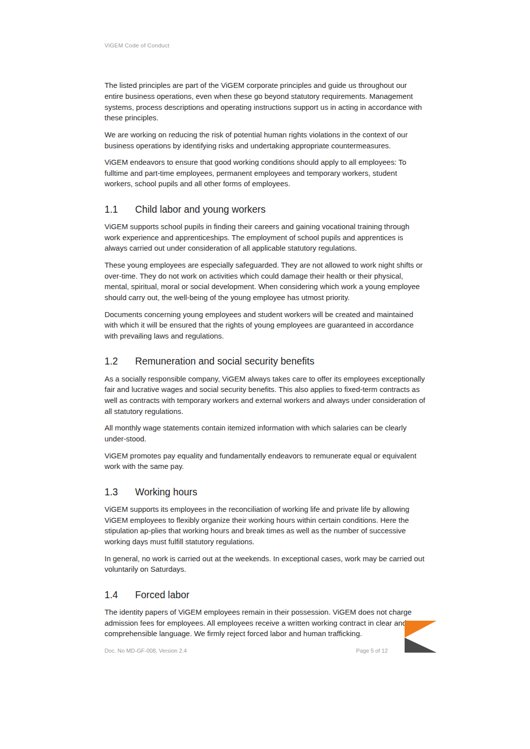ViGEM Code of Conduct
The listed principles are part of the ViGEM corporate principles and guide us throughout our entire business operations, even when these go beyond statutory requirements. Management systems, process descriptions and operating instructions support us in acting in accordance with these principles.
We are working on reducing the risk of potential human rights violations in the context of our business operations by identifying risks and undertaking appropriate countermeasures.
ViGEM endeavors to ensure that good working conditions should apply to all employees: To fulltime and part-time employees, permanent employees and temporary workers, student workers, school pupils and all other forms of employees.
1.1 Child labor and young workers
ViGEM supports school pupils in finding their careers and gaining vocational training through work experience and apprenticeships. The employment of school pupils and apprentices is always carried out under consideration of all applicable statutory regulations.
These young employees are especially safeguarded. They are not allowed to work night shifts or over-time. They do not work on activities which could damage their health or their physical, mental, spiritual, moral or social development. When considering which work a young employee should carry out, the well-being of the young employee has utmost priority.
Documents concerning young employees and student workers will be created and maintained with which it will be ensured that the rights of young employees are guaranteed in accordance with prevailing laws and regulations.
1.2 Remuneration and social security benefits
As a socially responsible company, ViGEM always takes care to offer its employees exceptionally fair and lucrative wages and social security benefits. This also applies to fixed-term contracts as well as contracts with temporary workers and external workers and always under consideration of all statutory regulations.
All monthly wage statements contain itemized information with which salaries can be clearly under-stood.
ViGEM promotes pay equality and fundamentally endeavors to remunerate equal or equivalent work with the same pay.
1.3 Working hours
ViGEM supports its employees in the reconciliation of working life and private life by allowing ViGEM employees to flexibly organize their working hours within certain conditions. Here the stipulation ap-plies that working hours and break times as well as the number of successive working days must fulfill statutory regulations.
In general, no work is carried out at the weekends. In exceptional cases, work may be carried out voluntarily on Saturdays.
1.4 Forced labor
The identity papers of ViGEM employees remain in their possession. ViGEM does not charge admission fees for employees. All employees receive a written working contract in clear and comprehensible language. We firmly reject forced labor and human trafficking.
Doc. No MD-GF-008, Version 2.4
Page 5 of 12